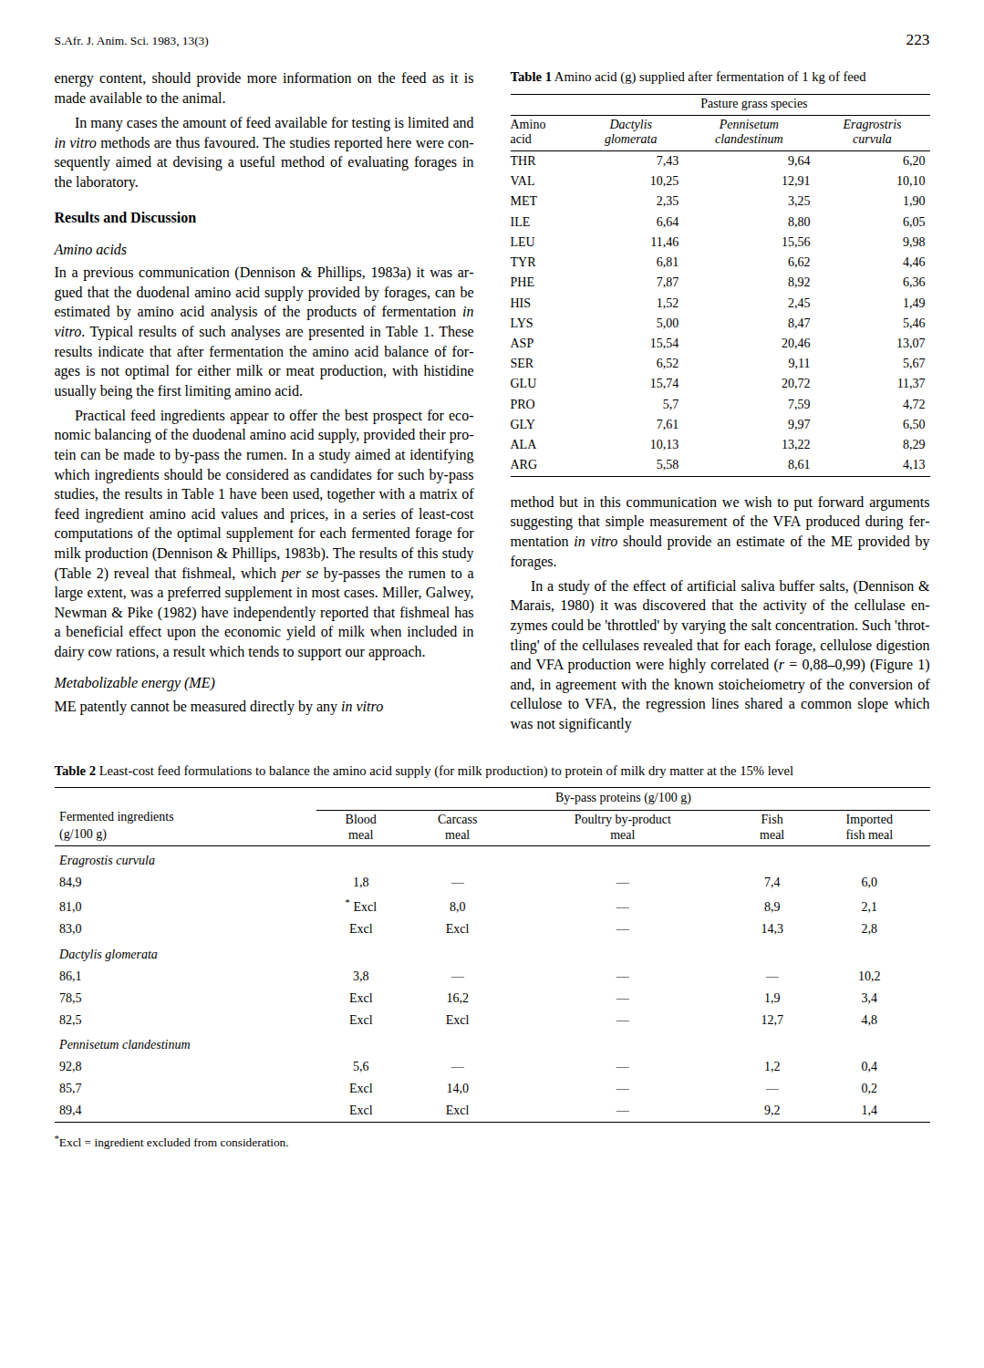S.Afr. J. Anim. Sci. 1983, 13(3) 223
energy content, should provide more information on the feed as it is made available to the animal.
In many cases the amount of feed available for testing is limited and in vitro methods are thus favoured. The studies reported here were consequently aimed at devising a useful method of evaluating forages in the laboratory.
Results and Discussion
Amino acids
In a previous communication (Dennison & Phillips, 1983a) it was argued that the duodenal amino acid supply provided by forages, can be estimated by amino acid analysis of the products of fermentation in vitro. Typical results of such analyses are presented in Table 1. These results indicate that after fermentation the amino acid balance of forages is not optimal for either milk or meat production, with histidine usually being the first limiting amino acid.
Practical feed ingredients appear to offer the best prospect for economic balancing of the duodenal amino acid supply, provided their protein can be made to by-pass the rumen. In a study aimed at identifying which ingredients should be considered as candidates for such by-pass studies, the results in Table 1 have been used, together with a matrix of feed ingredient amino acid values and prices, in a series of least-cost computations of the optimal supplement for each fermented forage for milk production (Dennison & Phillips, 1983b). The results of this study (Table 2) reveal that fishmeal, which per se by-passes the rumen to a large extent, was a preferred supplement in most cases. Miller, Galwey, Newman & Pike (1982) have independently reported that fishmeal has a beneficial effect upon the economic yield of milk when included in dairy cow rations, a result which tends to support our approach.
Metabolizable energy (ME)
ME patently cannot be measured directly by any in vitro
Table 1 Amino acid (g) supplied after fermentation of 1 kg of feed
| | Pasture grass species |
| --- | --- |
| Amino acid | Dactylis glomerata | Pennisetum clandestinum | Eragrostris curvula |
| THR | 7,43 | 9,64 | 6,20 |
| VAL | 10,25 | 12,91 | 10,10 |
| MET | 2,35 | 3,25 | 1,90 |
| ILE | 6,64 | 8,80 | 6,05 |
| LEU | 11,46 | 15,56 | 9,98 |
| TYR | 6,81 | 6,62 | 4,46 |
| PHE | 7,87 | 8,92 | 6,36 |
| HIS | 1,52 | 2,45 | 1,49 |
| LYS | 5,00 | 8,47 | 5,46 |
| ASP | 15,54 | 20,46 | 13,07 |
| SER | 6,52 | 9,11 | 5,67 |
| GLU | 15,74 | 20,72 | 11,37 |
| PRO | 5,7 | 7,59 | 4,72 |
| GLY | 7,61 | 9,97 | 6,50 |
| ALA | 10,13 | 13,22 | 8,29 |
| ARG | 5,58 | 8,61 | 4,13 |
method but in this communication we wish to put forward arguments suggesting that simple measurement of the VFA produced during fermentation in vitro should provide an estimate of the ME provided by forages.
In a study of the effect of artificial saliva buffer salts, (Dennison & Marais, 1980) it was discovered that the activity of the cellulase enzymes could be 'throttled' by varying the salt concentration. Such 'throttling' of the cellulases revealed that for each forage, cellulose digestion and VFA production were highly correlated (r = 0,88–0,99) (Figure 1) and, in agreement with the known stoicheiometry of the conversion of cellulose to VFA, the regression lines shared a common slope which was not significantly
Table 2 Least-cost feed formulations to balance the amino acid supply (for milk production) to protein of milk dry matter at the 15% level
| Fermented ingredients (g/100 g) | By-pass proteins (g/100 g) |
| --- | --- |
| Blood meal | Carcass meal | Poultry by-product meal | Fish meal | Imported fish meal |
| Eragrostis curvula |
| 84,9 | 1,8 | — | — | 7,4 | 6,0 |
| 81,0 | * Excl | 8,0 | — | 8,9 | 2,1 |
| 83,0 | Excl | Excl | — | 14,3 | 2,8 |
| Dactylis glomerata |
| 86,1 | 3,8 | — | — | — | 10,2 |
| 78,5 | Excl | 16,2 | — | 1,9 | 3,4 |
| 82,5 | Excl | Excl | — | 12,7 | 4,8 |
| Pennisetum clandestinum |
| 92,8 | 5,6 | — | — | 1,2 | 0,4 |
| 85,7 | Excl | 14,0 | — | — | 0,2 |
| 89,4 | Excl | Excl | — | 9,2 | 1,4 |
*Excl = ingredient excluded from consideration.